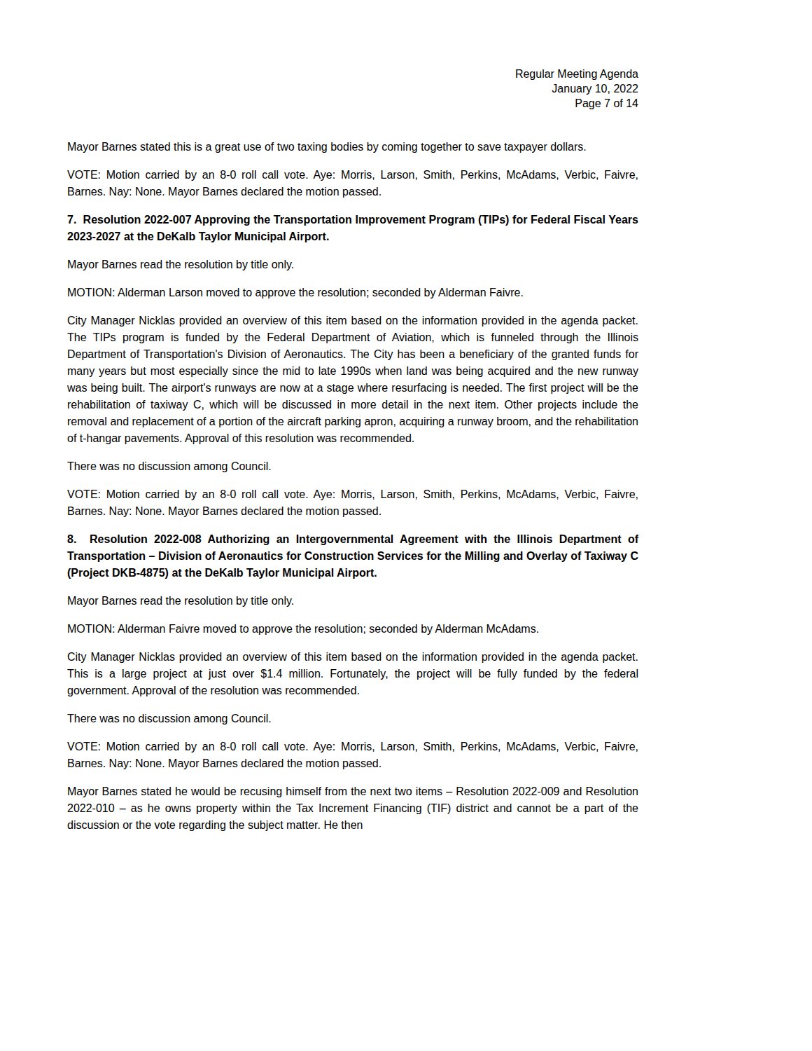Regular Meeting Agenda
January 10, 2022
Page 7 of 14
Mayor Barnes stated this is a great use of two taxing bodies by coming together to save taxpayer dollars.
VOTE: Motion carried by an 8-0 roll call vote. Aye: Morris, Larson, Smith, Perkins, McAdams, Verbic, Faivre, Barnes. Nay: None. Mayor Barnes declared the motion passed.
7. Resolution 2022-007 Approving the Transportation Improvement Program (TIPs) for Federal Fiscal Years 2023-2027 at the DeKalb Taylor Municipal Airport.
Mayor Barnes read the resolution by title only.
MOTION: Alderman Larson moved to approve the resolution; seconded by Alderman Faivre.
City Manager Nicklas provided an overview of this item based on the information provided in the agenda packet. The TIPs program is funded by the Federal Department of Aviation, which is funneled through the Illinois Department of Transportation's Division of Aeronautics. The City has been a beneficiary of the granted funds for many years but most especially since the mid to late 1990s when land was being acquired and the new runway was being built. The airport's runways are now at a stage where resurfacing is needed. The first project will be the rehabilitation of taxiway C, which will be discussed in more detail in the next item. Other projects include the removal and replacement of a portion of the aircraft parking apron, acquiring a runway broom, and the rehabilitation of t-hangar pavements. Approval of this resolution was recommended.
There was no discussion among Council.
VOTE: Motion carried by an 8-0 roll call vote. Aye: Morris, Larson, Smith, Perkins, McAdams, Verbic, Faivre, Barnes. Nay: None. Mayor Barnes declared the motion passed.
8. Resolution 2022-008 Authorizing an Intergovernmental Agreement with the Illinois Department of Transportation – Division of Aeronautics for Construction Services for the Milling and Overlay of Taxiway C (Project DKB-4875) at the DeKalb Taylor Municipal Airport.
Mayor Barnes read the resolution by title only.
MOTION: Alderman Faivre moved to approve the resolution; seconded by Alderman McAdams.
City Manager Nicklas provided an overview of this item based on the information provided in the agenda packet. This is a large project at just over $1.4 million. Fortunately, the project will be fully funded by the federal government. Approval of the resolution was recommended.
There was no discussion among Council.
VOTE: Motion carried by an 8-0 roll call vote. Aye: Morris, Larson, Smith, Perkins, McAdams, Verbic, Faivre, Barnes. Nay: None. Mayor Barnes declared the motion passed.
Mayor Barnes stated he would be recusing himself from the next two items – Resolution 2022-009 and Resolution 2022-010 – as he owns property within the Tax Increment Financing (TIF) district and cannot be a part of the discussion or the vote regarding the subject matter. He then